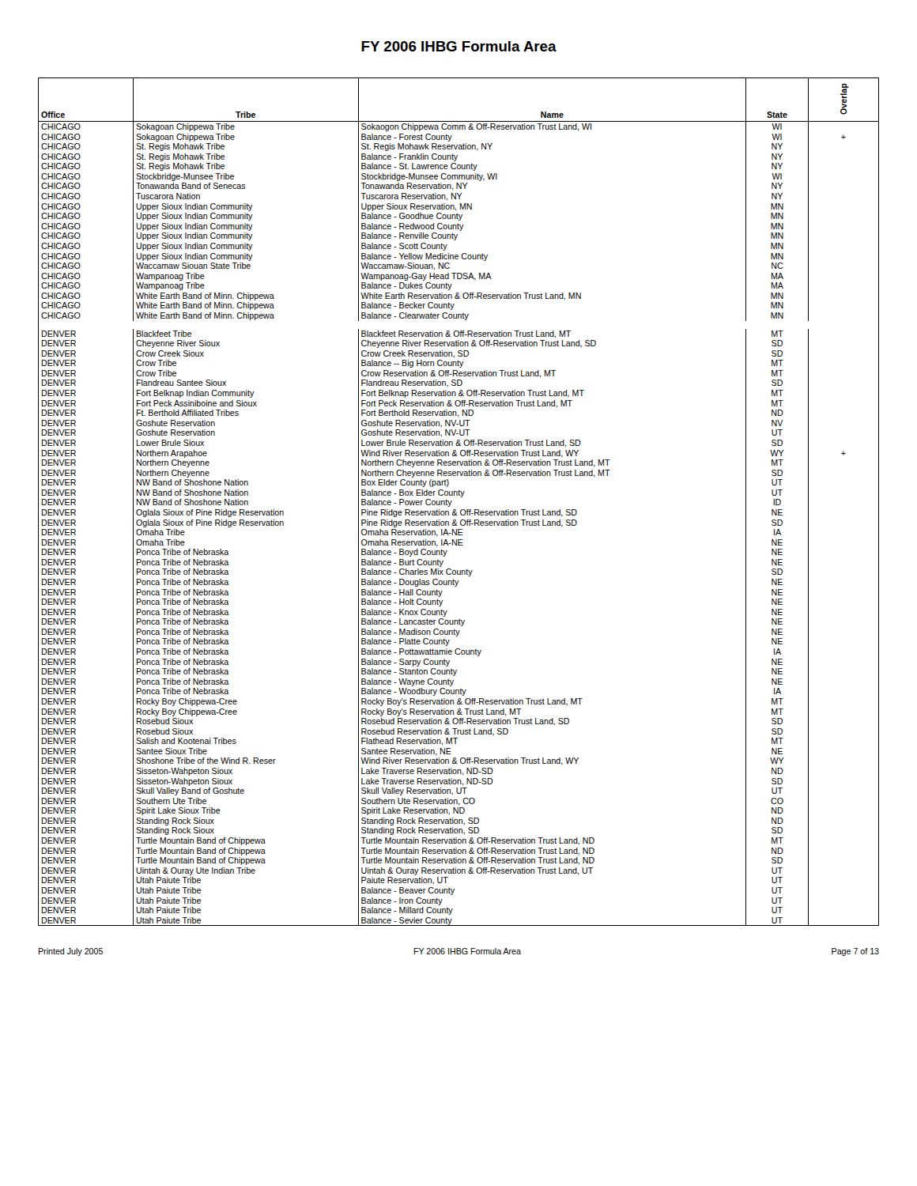FY 2006 IHBG Formula Area
| Office | Tribe | Name | State | Overlap |
| --- | --- | --- | --- | --- |
| CHICAGO | Sokagoan Chippewa Tribe | Sokaogon Chippewa Comm & Off-Reservation Trust Land, WI | WI | |
| CHICAGO | Sokagoan Chippewa Tribe | Balance - Forest County | WI | + |
| CHICAGO | St. Regis Mohawk Tribe | St. Regis Mohawk Reservation, NY | NY | |
| CHICAGO | St. Regis Mohawk Tribe | Balance - Franklin County | NY | |
| CHICAGO | St. Regis Mohawk Tribe | Balance - St. Lawrence County | NY | |
| CHICAGO | Stockbridge-Munsee Tribe | Stockbridge-Munsee Community, WI | WI | |
| CHICAGO | Tonawanda Band of Senecas | Tonawanda Reservation, NY | NY | |
| CHICAGO | Tuscarora Nation | Tuscarora Reservation, NY | NY | |
| CHICAGO | Upper Sioux Indian Community | Upper Sioux Reservation, MN | MN | |
| CHICAGO | Upper Sioux Indian Community | Balance - Goodhue County | MN | |
| CHICAGO | Upper Sioux Indian Community | Balance - Redwood County | MN | |
| CHICAGO | Upper Sioux Indian Community | Balance - Renville County | MN | |
| CHICAGO | Upper Sioux Indian Community | Balance - Scott County | MN | |
| CHICAGO | Upper Sioux Indian Community | Balance - Yellow Medicine County | MN | |
| CHICAGO | Waccamaw Siouan State Tribe | Waccamaw-Siouan, NC | NC | |
| CHICAGO | Wampanoag Tribe | Wampanoag-Gay Head TDSA, MA | MA | |
| CHICAGO | Wampanoag Tribe | Balance - Dukes County | MA | |
| CHICAGO | White Earth Band of Minn. Chippewa | White Earth Reservation & Off-Reservation Trust Land, MN | MN | |
| CHICAGO | White Earth Band of Minn. Chippewa | Balance - Becker County | MN | |
| CHICAGO | White Earth Band of Minn. Chippewa | Balance - Clearwater County | MN | |
| DENVER | Blackfeet Tribe | Blackfeet Reservation & Off-Reservation Trust Land, MT | MT | |
| DENVER | Cheyenne River Sioux | Cheyenne River Reservation & Off-Reservation Trust Land, SD | SD | |
| DENVER | Crow Creek Sioux | Crow Creek Reservation, SD | SD | |
| DENVER | Crow Tribe | Balance -- Big Horn County | MT | |
| DENVER | Crow Tribe | Crow Reservation & Off-Reservation Trust Land, MT | MT | |
| DENVER | Flandreau Santee Sioux | Flandreau Reservation, SD | SD | |
| DENVER | Fort Belknap Indian Community | Fort Belknap Reservation & Off-Reservation Trust Land, MT | MT | |
| DENVER | Fort Peck Assiniboine and Sioux | Fort Peck Reservation & Off-Reservation Trust Land, MT | MT | |
| DENVER | Ft. Berthold Affiliated Tribes | Fort Berthold Reservation, ND | ND | |
| DENVER | Goshute Reservation | Goshute Reservation, NV-UT | NV | |
| DENVER | Goshute Reservation | Goshute Reservation, NV-UT | UT | |
| DENVER | Lower Brule Sioux | Lower Brule Reservation & Off-Reservation Trust Land, SD | SD | |
| DENVER | Northern Arapahoe | Wind River Reservation & Off-Reservation Trust Land, WY | WY | + |
| DENVER | Northern Cheyenne | Northern Cheyenne Reservation & Off-Reservation Trust Land, MT | MT | |
| DENVER | Northern Cheyenne | Northern Cheyenne Reservation & Off-Reservation Trust Land, MT | SD | |
| DENVER | NW Band of Shoshone Nation | Box Elder County (part) | UT | |
| DENVER | NW Band of Shoshone Nation | Balance - Box Elder County | UT | |
| DENVER | NW Band of Shoshone Nation | Balance - Power County | ID | |
| DENVER | Oglala Sioux of Pine Ridge Reservation | Pine Ridge Reservation & Off-Reservation Trust Land, SD | NE | |
| DENVER | Oglala Sioux of Pine Ridge Reservation | Pine Ridge Reservation & Off-Reservation Trust Land, SD | SD | |
| DENVER | Omaha Tribe | Omaha Reservation, IA-NE | IA | |
| DENVER | Omaha Tribe | Omaha Reservation, IA-NE | NE | |
| DENVER | Ponca Tribe of Nebraska | Balance - Boyd County | NE | |
| DENVER | Ponca Tribe of Nebraska | Balance - Burt County | NE | |
| DENVER | Ponca Tribe of Nebraska | Balance - Charles Mix County | SD | |
| DENVER | Ponca Tribe of Nebraska | Balance - Douglas County | NE | |
| DENVER | Ponca Tribe of Nebraska | Balance - Hall County | NE | |
| DENVER | Ponca Tribe of Nebraska | Balance - Holt County | NE | |
| DENVER | Ponca Tribe of Nebraska | Balance - Knox County | NE | |
| DENVER | Ponca Tribe of Nebraska | Balance - Lancaster County | NE | |
| DENVER | Ponca Tribe of Nebraska | Balance - Madison County | NE | |
| DENVER | Ponca Tribe of Nebraska | Balance - Platte County | NE | |
| DENVER | Ponca Tribe of Nebraska | Balance - Pottawattamie County | IA | |
| DENVER | Ponca Tribe of Nebraska | Balance - Sarpy County | NE | |
| DENVER | Ponca Tribe of Nebraska | Balance - Stanton County | NE | |
| DENVER | Ponca Tribe of Nebraska | Balance - Wayne County | NE | |
| DENVER | Ponca Tribe of Nebraska | Balance - Woodbury County | IA | |
| DENVER | Rocky Boy Chippewa-Cree | Rocky Boy's Reservation & Off-Reservation Trust Land, MT | MT | |
| DENVER | Rocky Boy Chippewa-Cree | Rocky Boy's Reservation & Trust Land, MT | MT | |
| DENVER | Rosebud Sioux | Rosebud Reservation & Off-Reservation Trust Land, SD | SD | |
| DENVER | Rosebud Sioux | Rosebud Reservation & Trust Land, SD | SD | |
| DENVER | Salish and Kootenai Tribes | Flathead Reservation, MT | MT | |
| DENVER | Santee Sioux Tribe | Santee Reservation, NE | NE | |
| DENVER | Shoshone Tribe of the Wind R. Reser | Wind River Reservation & Off-Reservation Trust Land, WY | WY | |
| DENVER | Sisseton-Wahpeton Sioux | Lake Traverse Reservation, ND-SD | ND | |
| DENVER | Sisseton-Wahpeton Sioux | Lake Traverse Reservation, ND-SD | SD | |
| DENVER | Skull Valley Band of Goshute | Skull Valley Reservation, UT | UT | |
| DENVER | Southern Ute Tribe | Southern Ute Reservation, CO | CO | |
| DENVER | Spirit Lake Sioux Tribe | Spirit Lake Reservation, ND | ND | |
| DENVER | Standing Rock Sioux | Standing Rock Reservation, SD | ND | |
| DENVER | Standing Rock Sioux | Standing Rock Reservation, SD | SD | |
| DENVER | Turtle Mountain Band of Chippewa | Turtle Mountain Reservation & Off-Reservation Trust Land, ND | MT | |
| DENVER | Turtle Mountain Band of Chippewa | Turtle Mountain Reservation & Off-Reservation Trust Land, ND | ND | |
| DENVER | Turtle Mountain Band of Chippewa | Turtle Mountain Reservation & Off-Reservation Trust Land, ND | SD | |
| DENVER | Uintah & Ouray Ute Indian Tribe | Uintah & Ouray Reservation & Off-Reservation Trust Land, UT | UT | |
| DENVER | Utah Paiute Tribe | Paiute Reservation, UT | UT | |
| DENVER | Utah Paiute Tribe | Balance - Beaver County | UT | |
| DENVER | Utah Paiute Tribe | Balance - Iron County | UT | |
| DENVER | Utah Paiute Tribe | Balance - Millard County | UT | |
| DENVER | Utah Paiute Tribe | Balance - Sevier County | UT | |
Printed July 2005
FY 2006 IHBG Formula Area
Page 7 of 13